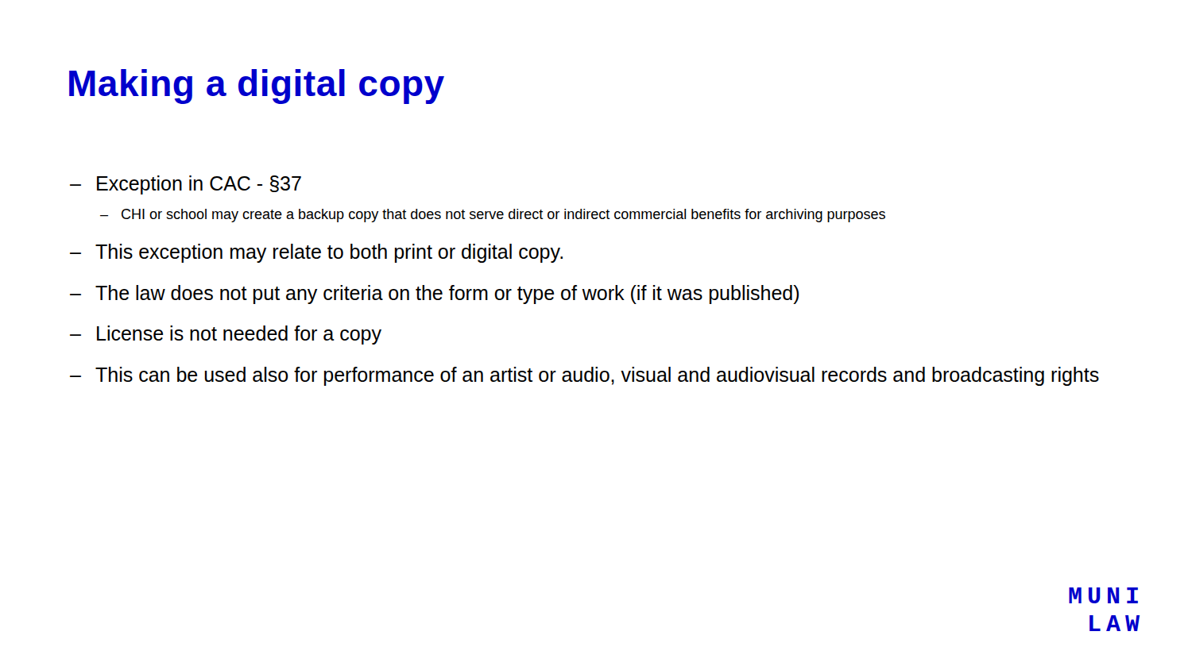Making a digital copy
Exception in CAC - §37
CHI or school may create a backup copy that does not serve direct or indirect commercial benefits for archiving purposes
This exception may relate to both print or digital copy.
The law does not put any criteria on the form or type of work (if it was published)
License is not needed for a copy
This can be used also for performance of an artist or audio, visual and audiovisual records and broadcasting rights
MUNI
LAW